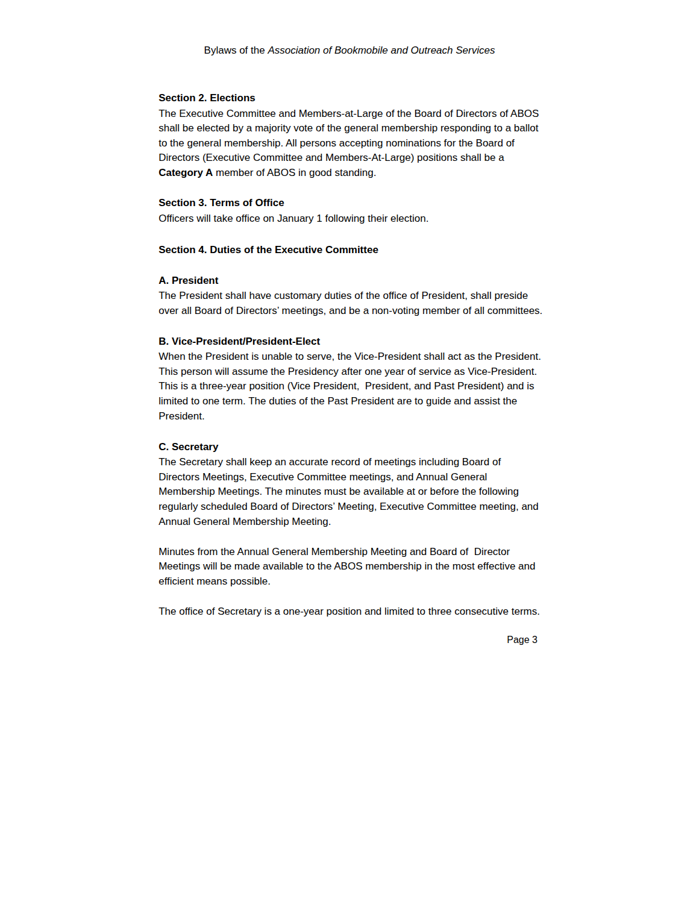Bylaws of the Association of Bookmobile and Outreach Services
Section 2. Elections
The Executive Committee and Members-at-Large of the Board of Directors of ABOS shall be elected by a majority vote of the general membership responding to a ballot to the general membership. All persons accepting nominations for the Board of Directors (Executive Committee and Members-At-Large) positions shall be a Category A member of ABOS in good standing.
Section 3. Terms of Office
Officers will take office on January 1 following their election.
Section 4. Duties of the Executive Committee
A. President
The President shall have customary duties of the office of President, shall preside over all Board of Directors’ meetings, and be a non-voting member of all committees.
B. Vice-President/President-Elect
When the President is unable to serve, the Vice-President shall act as the President. This person will assume the Presidency after one year of service as Vice-President. This is a three-year position (Vice President, President, and Past President) and is limited to one term. The duties of the Past President are to guide and assist the President.
C. Secretary
The Secretary shall keep an accurate record of meetings including Board of Directors Meetings, Executive Committee meetings, and Annual General Membership Meetings. The minutes must be available at or before the following regularly scheduled Board of Directors’ Meeting, Executive Committee meeting, and Annual General Membership Meeting.
Minutes from the Annual General Membership Meeting and Board of Director Meetings will be made available to the ABOS membership in the most effective and efficient means possible.
The office of Secretary is a one-year position and limited to three consecutive terms.
Page 3